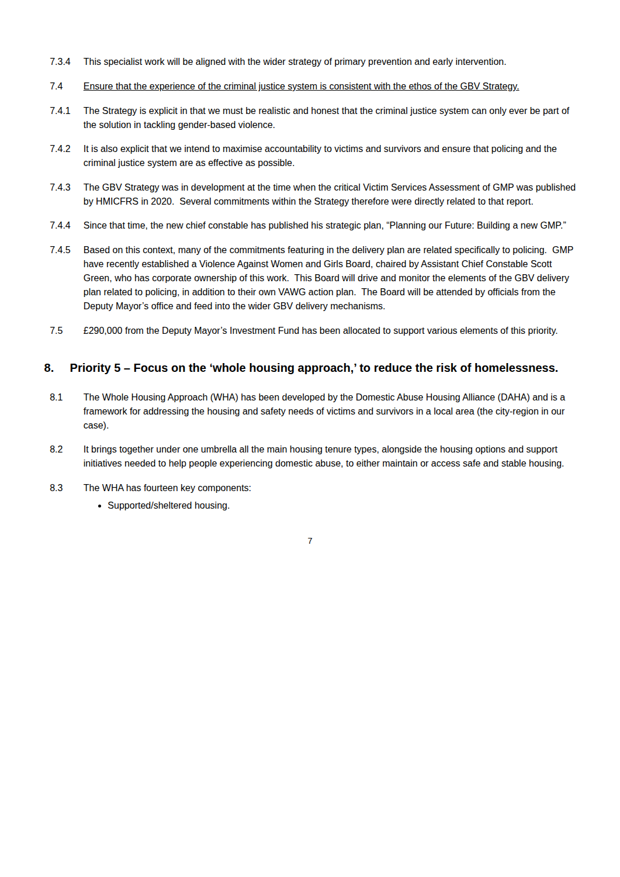7.3.4
This specialist work will be aligned with the wider strategy of primary prevention and early intervention.
7.4
Ensure that the experience of the criminal justice system is consistent with the ethos of the GBV Strategy.
7.4.1
The Strategy is explicit in that we must be realistic and honest that the criminal justice system can only ever be part of the solution in tackling gender-based violence.
7.4.2
It is also explicit that we intend to maximise accountability to victims and survivors and ensure that policing and the criminal justice system are as effective as possible.
7.4.3
The GBV Strategy was in development at the time when the critical Victim Services Assessment of GMP was published by HMICFRS in 2020. Several commitments within the Strategy therefore were directly related to that report.
7.4.4
Since that time, the new chief constable has published his strategic plan, “Planning our Future: Building a new GMP.”
7.4.5
Based on this context, many of the commitments featuring in the delivery plan are related specifically to policing. GMP have recently established a Violence Against Women and Girls Board, chaired by Assistant Chief Constable Scott Green, who has corporate ownership of this work. This Board will drive and monitor the elements of the GBV delivery plan related to policing, in addition to their own VAWG action plan. The Board will be attended by officials from the Deputy Mayor’s office and feed into the wider GBV delivery mechanisms.
7.5
£290,000 from the Deputy Mayor’s Investment Fund has been allocated to support various elements of this priority.
8. Priority 5 – Focus on the ‘whole housing approach,’ to reduce the risk of homelessness.
8.1
The Whole Housing Approach (WHA) has been developed by the Domestic Abuse Housing Alliance (DAHA) and is a framework for addressing the housing and safety needs of victims and survivors in a local area (the city-region in our case).
8.2
It brings together under one umbrella all the main housing tenure types, alongside the housing options and support initiatives needed to help people experiencing domestic abuse, to either maintain or access safe and stable housing.
8.3
The WHA has fourteen key components:
Supported/sheltered housing.
7